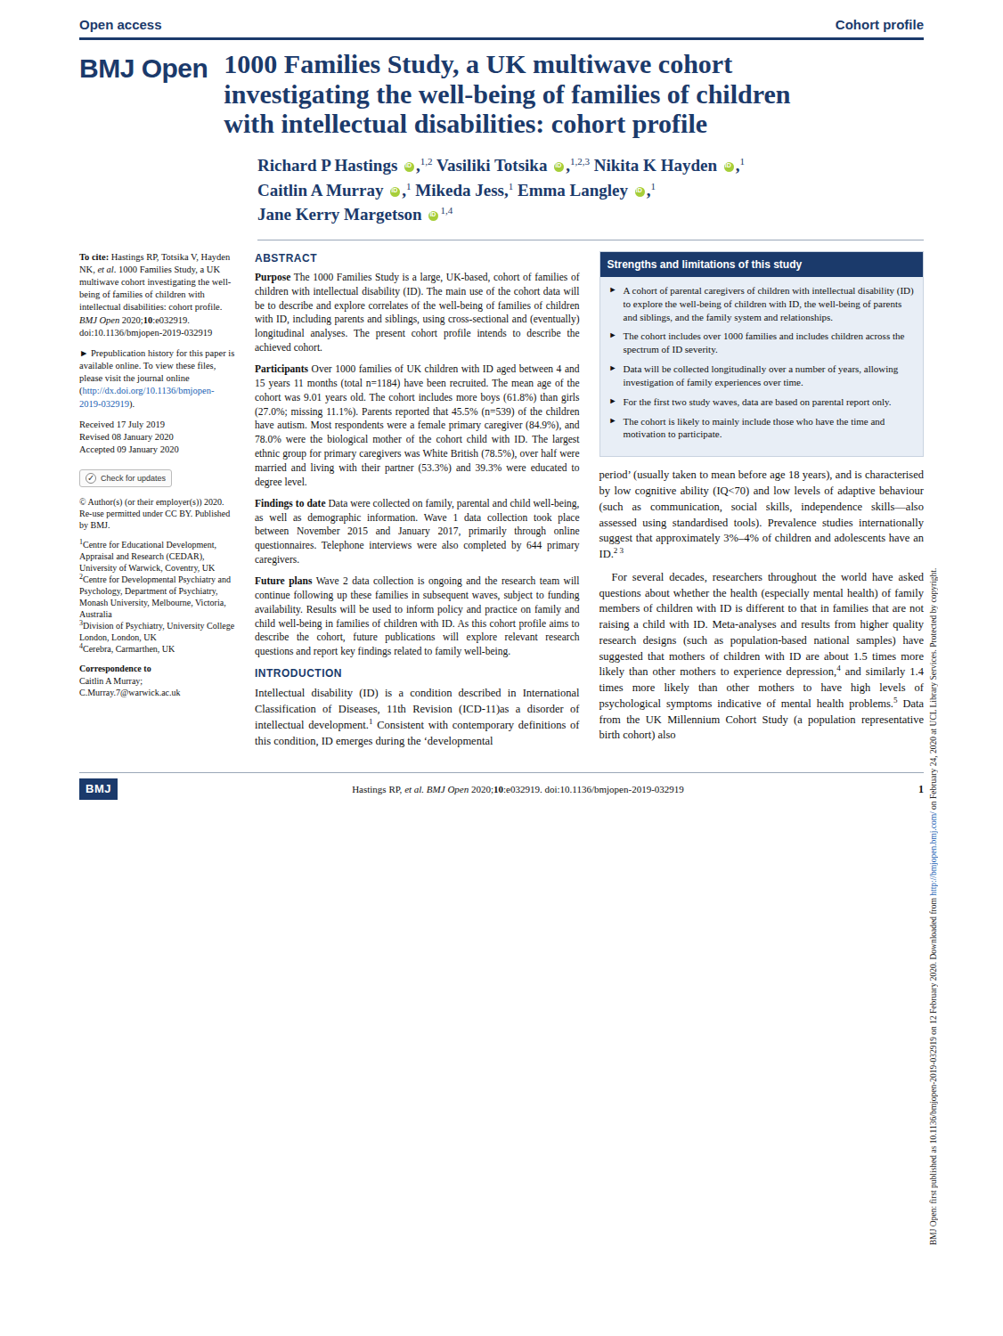BMJ Open: first published as 10.1136/bmjopen-2019-032919 on 12 February 2020. Downloaded from http://bmjopen.bmj.com/ on February 24, 2020 at UCL Library Services. Protected by copyright.
Open access
Cohort profile
BMJ Open
1000 Families Study, a UK multiwave cohort investigating the well-being of families of children with intellectual disabilities: cohort profile
Richard P Hastings ,1,2 Vasiliki Totsika ,1,2,3 Nikita K Hayden ,1
Caitlin A Murray ,1 Mikeda Jess,1 Emma Langley ,1
Jane Kerry Margetson 1,4
To cite: Hastings RP, Totsika V, Hayden NK, et al. 1000 Families Study, a UK multiwave cohort investigating the well-being of families of children with intellectual disabilities: cohort profile. BMJ Open 2020;10:e032919. doi:10.1136/bmjopen-2019-032919
► Prepublication history for this paper is available online. To view these files, please visit the journal online (http://dx.doi.org/10.1136/bmjopen-2019-032919).
Received 17 July 2019
Revised 08 January 2020
Accepted 09 January 2020
Check for updates
© Author(s) (or their employer(s)) 2020. Re-use permitted under CC BY. Published by BMJ.
1Centre for Educational Development, Appraisal and Research (CEDAR), University of Warwick, Coventry, UK
2Centre for Developmental Psychiatry and Psychology, Department of Psychiatry, Monash University, Melbourne, Victoria, Australia
3Division of Psychiatry, University College London, London, UK
4Cerebra, Carmarthen, UK
Correspondence to Caitlin A Murray;
C.Murray.7@warwick.ac.uk
Abstract
Purpose The 1000 Families Study is a large, UK-based, cohort of families of children with intellectual disability (ID). The main use of the cohort data will be to describe and explore correlates of the well-being of families of children with ID, including parents and siblings, using cross-sectional and (eventually) longitudinal analyses. The present cohort profile intends to describe the achieved cohort.
Participants Over 1000 families of UK children with ID aged between 4 and 15 years 11 months (total n=1184) have been recruited. The mean age of the cohort was 9.01 years old. The cohort includes more boys (61.8%) than girls (27.0%; missing 11.1%). Parents reported that 45.5% (n=539) of the children have autism. Most respondents were a female primary caregiver (84.9%), and 78.0% were the biological mother of the cohort child with ID. The largest ethnic group for primary caregivers was White British (78.5%), over half were married and living with their partner (53.3%) and 39.3% were educated to degree level.
Findings to date Data were collected on family, parental and child well-being, as well as demographic information. Wave 1 data collection took place between November 2015 and January 2017, primarily through online questionnaires. Telephone interviews were also completed by 644 primary caregivers.
Future plans Wave 2 data collection is ongoing and the research team will continue following up these families in subsequent waves, subject to funding availability. Results will be used to inform policy and practice on family and child well-being in families of children with ID. As this cohort profile aims to describe the cohort, future publications will explore relevant research questions and report key findings related to family well-being.
Introduction
Intellectual disability (ID) is a condition described in International Classification of Diseases, 11th Revision (ICD-11)as a disorder of intellectual development.1 Consistent with contemporary definitions of this condition, ID emerges during the ‘developmental
Strengths and limitations of this study
A cohort of parental caregivers of children with intellectual disability (ID) to explore the well-being of children with ID, the well-being of parents and siblings, and the family system and relationships.
The cohort includes over 1000 families and includes children across the spectrum of ID severity.
Data will be collected longitudinally over a number of years, allowing investigation of family experiences over time.
For the first two study waves, data are based on parental report only.
The cohort is likely to mainly include those who have the time and motivation to participate.
period’ (usually taken to mean before age 18 years), and is characterised by low cognitive ability (IQ<70) and low levels of adaptive behaviour (such as communication, social skills, independence skills—also assessed using standardised tools). Prevalence studies internationally suggest that approximately 3%–4% of children and adolescents have an ID.2 3
For several decades, researchers throughout the world have asked questions about whether the health (especially mental health) of family members of children with ID is different to that in families that are not raising a child with ID. Meta-analyses and results from higher quality research designs (such as population-based national samples) have suggested that mothers of children with ID are about 1.5 times more likely than other mothers to experience depression,4 and similarly 1.4 times more likely than other mothers to have high levels of psychological symptoms indicative of mental health problems.5 Data from the UK Millennium Cohort Study (a population representative birth cohort) also
BMJ
Hastings RP, et al. BMJ Open 2020;10:e032919. doi:10.1136/bmjopen-2019-032919
1